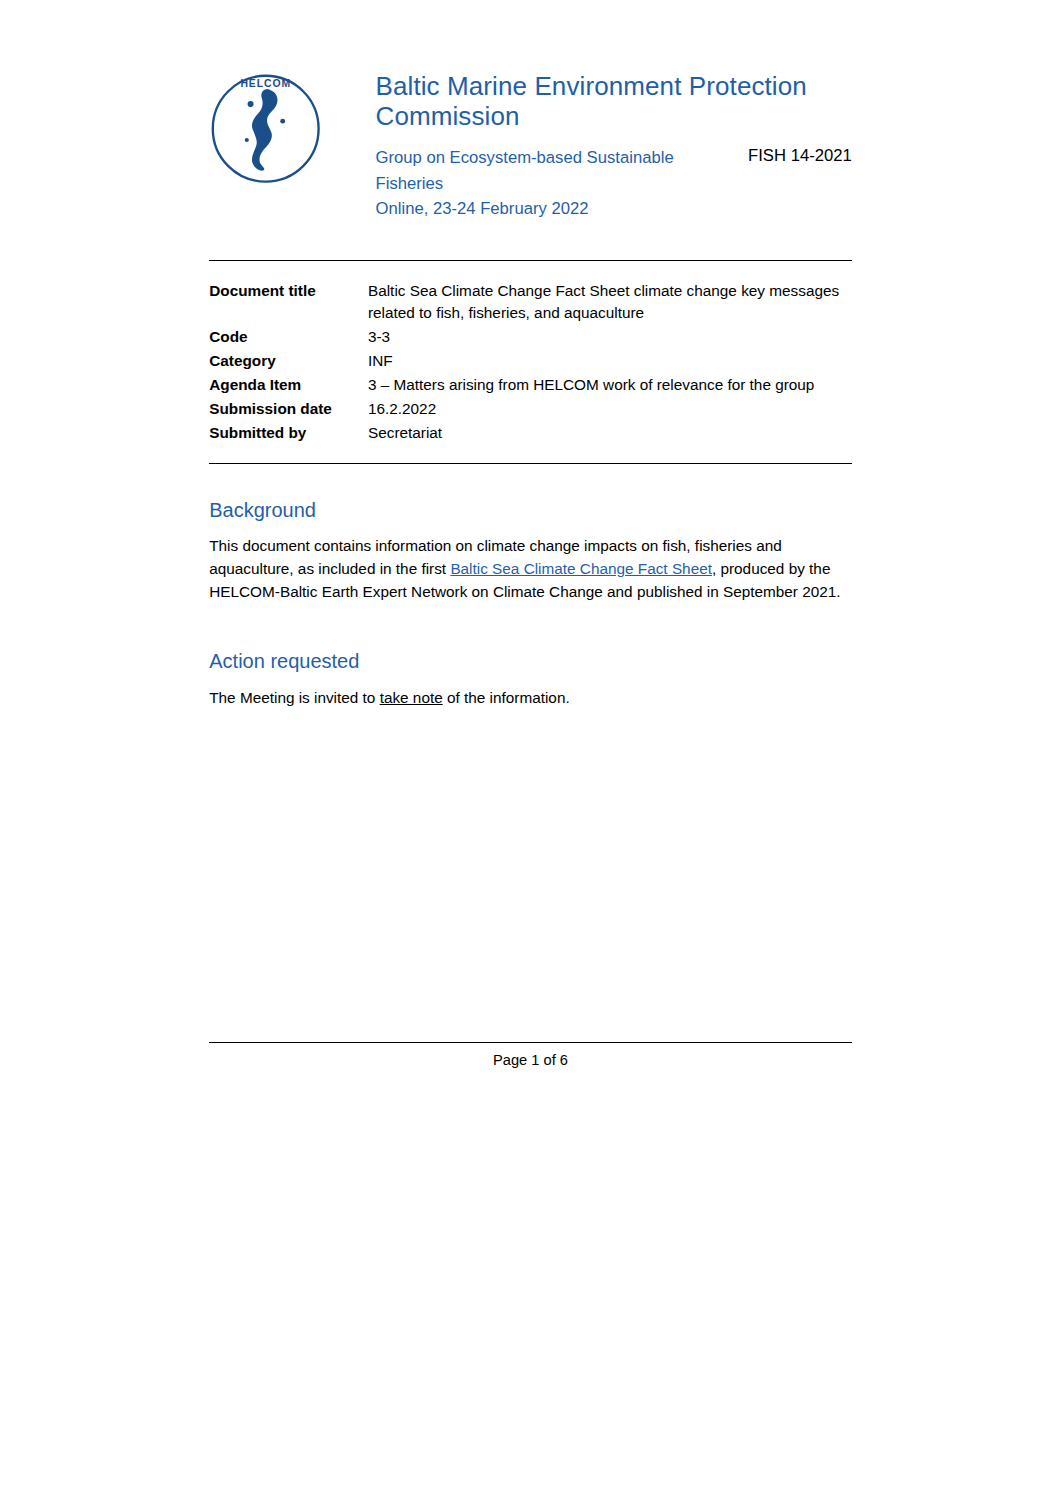HELCOM
Baltic Marine Environment Protection Commission
Group on Ecosystem-based Sustainable Fisheries
Online, 23-24 February 2022
FISH 14-2021
| Document title | Baltic Sea Climate Change Fact Sheet climate change key messages related to fish, fisheries, and aquaculture |
| Code | 3-3 |
| Category | INF |
| Agenda Item | 3 – Matters arising from HELCOM work of relevance for the group |
| Submission date | 16.2.2022 |
| Submitted by | Secretariat |
Background
This document contains information on climate change impacts on fish, fisheries and aquaculture, as included in the first Baltic Sea Climate Change Fact Sheet, produced by the HELCOM-Baltic Earth Expert Network on Climate Change and published in September 2021.
Action requested
The Meeting is invited to take note of the information.
Page 1 of 6